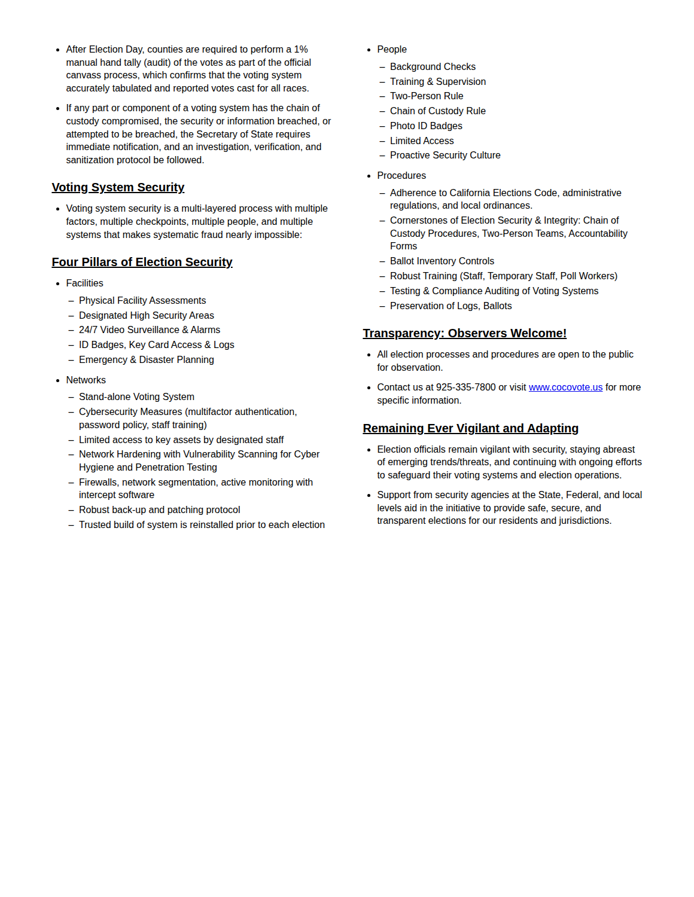After Election Day, counties are required to perform a 1% manual hand tally (audit) of the votes as part of the official canvass process, which confirms that the voting system accurately tabulated and reported votes cast for all races.
If any part or component of a voting system has the chain of custody compromised, the security or information breached, or attempted to be breached, the Secretary of State requires immediate notification, and an investigation, verification, and sanitization protocol be followed.
Voting System Security
Voting system security is a multi-layered process with multiple factors, multiple checkpoints, multiple people, and multiple systems that makes systematic fraud nearly impossible:
Four Pillars of Election Security
Facilities
Physical Facility Assessments
Designated High Security Areas
24/7 Video Surveillance & Alarms
ID Badges, Key Card Access & Logs
Emergency & Disaster Planning
Networks
Stand-alone Voting System
Cybersecurity Measures (multifactor authentication, password policy, staff training)
Limited access to key assets by designated staff
Network Hardening with Vulnerability Scanning for Cyber Hygiene and Penetration Testing
Firewalls, network segmentation, active monitoring with intercept software
Robust back-up and patching protocol
Trusted build of system is reinstalled prior to each election
People
Background Checks
Training & Supervision
Two-Person Rule
Chain of Custody Rule
Photo ID Badges
Limited Access
Proactive Security Culture
Procedures
Adherence to California Elections Code, administrative regulations, and local ordinances.
Cornerstones of Election Security & Integrity: Chain of Custody Procedures, Two-Person Teams, Accountability Forms
Ballot Inventory Controls
Robust Training (Staff, Temporary Staff, Poll Workers)
Testing & Compliance Auditing of Voting Systems
Preservation of Logs, Ballots
Transparency: Observers Welcome!
All election processes and procedures are open to the public for observation.
Contact us at 925-335-7800 or visit www.cocovote.us for more specific information.
Remaining Ever Vigilant and Adapting
Election officials remain vigilant with security, staying abreast of emerging trends/threats, and continuing with ongoing efforts to safeguard their voting systems and election operations.
Support from security agencies at the State, Federal, and local levels aid in the initiative to provide safe, secure, and transparent elections for our residents and jurisdictions.